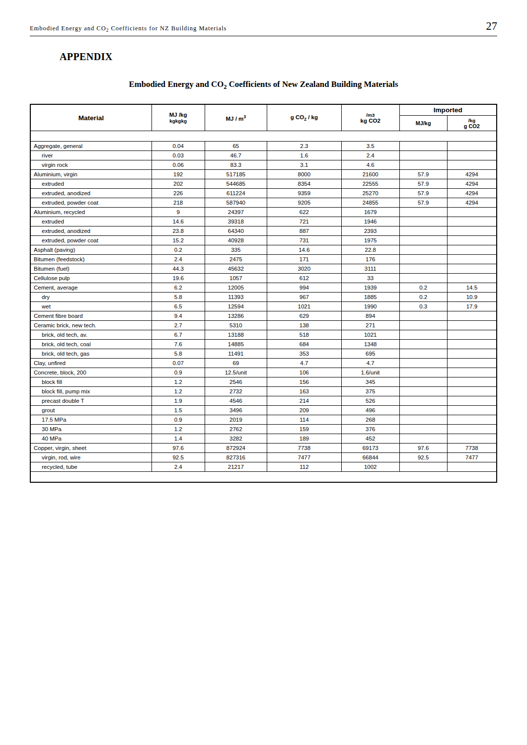Embodied Energy and CO2 Coefficients for NZ Building Materials
27
APPENDIX
Embodied Energy and CO2 Coefficients of New Zealand Building Materials
| Material | MJ /kg kgkgkg | MJ / m 3 | g CO 2 / kg | /m3 kg CO2 | Imported |
| --- | --- | --- | --- | --- | --- |
| MJ/kg | /kg g CO2 |
| Aggregate, general | 0.04 | 65 | 2.3 | 3.5 | | |
| river | 0.03 | 46.7 | 1.6 | 2.4 | | |
| virgin rock | 0.06 | 83.3 | 3.1 | 4.6 | | |
| Aluminium, virgin | 192 | 517185 | 8000 | 21600 | 57.9 | 4294 |
| extruded | 202 | 544685 | 8354 | 22555 | 57.9 | 4294 |
| extruded, anodized | 226 | 611224 | 9359 | 25270 | 57.9 | 4294 |
| extruded, powder coat | 218 | 587940 | 9205 | 24855 | 57.9 | 4294 |
| Aluminium, recycled | 9 | 24397 | 622 | 1679 | | |
| extruded | 14.6 | 39318 | 721 | 1946 | | |
| extruded, anodized | 23.8 | 64340 | 887 | 2393 | | |
| extruded, powder coat | 15.2 | 40928 | 731 | 1975 | | |
| Asphalt (paving) | 0.2 | 335 | 14.6 | 22.8 | | |
| Bitumen (feedstock) | 2.4 | 2475 | 171 | 176 | | |
| Bitumen (fuel) | 44.3 | 45632 | 3020 | 3111 | | |
| Cellulose pulp | 19.6 | 1057 | 612 | 33 | | |
| Cement, average | 6.2 | 12005 | 994 | 1939 | 0.2 | 14.5 |
| dry | 5.8 | 11393 | 967 | 1885 | 0.2 | 10.9 |
| wet | 6.5 | 12594 | 1021 | 1990 | 0.3 | 17.9 |
| Cement fibre board | 9.4 | 13286 | 629 | 894 | | |
| Ceramic brick, new tech. | 2.7 | 5310 | 138 | 271 | | |
| brick, old tech, av. | 6.7 | 13188 | 518 | 1021 | | |
| brick, old tech, coal | 7.6 | 14885 | 684 | 1348 | | |
| brick, old tech, gas | 5.8 | 11491 | 353 | 695 | | |
| Clay, unfired | 0.07 | 69 | 4.7 | 4.7 | | |
| Concrete, block, 200 | 0.9 | 12.5/unit | 106 | 1.6/unit | | |
| block fill | 1.2 | 2546 | 156 | 345 | | |
| block fill, pump mix | 1.2 | 2732 | 163 | 375 | | |
| precast double T | 1.9 | 4546 | 214 | 526 | | |
| grout | 1.5 | 3496 | 209 | 496 | | |
| 17.5 MPa | 0.9 | 2019 | 114 | 268 | | |
| 30 MPa | 1.2 | 2762 | 159 | 376 | | |
| 40 MPa | 1.4 | 3282 | 189 | 452 | | |
| Copper, virgin, sheet | 97.6 | 872924 | 7738 | 69173 | 97.6 | 7738 |
| virgin, rod, wire | 92.5 | 827316 | 7477 | 66844 | 92.5 | 7477 |
| recycled, tube | 2.4 | 21217 | 112 | 1002 | | |